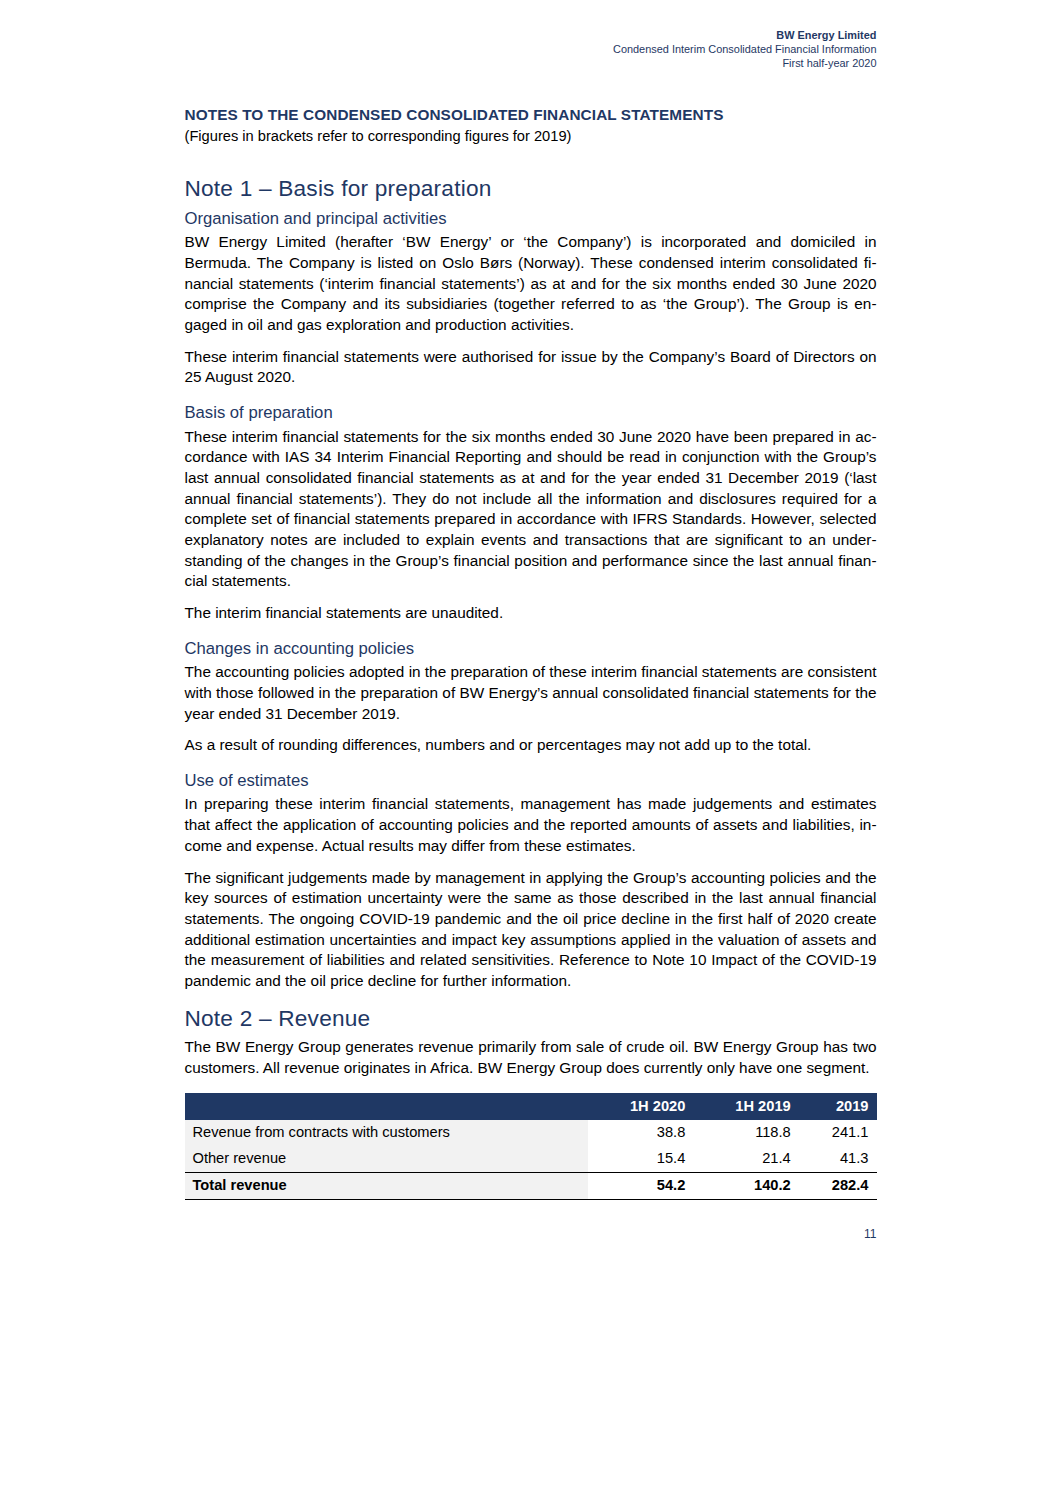BW Energy Limited
Condensed Interim Consolidated Financial Information
First half-year 2020
NOTES TO THE CONDENSED CONSOLIDATED FINANCIAL STATEMENTS
(Figures in brackets refer to corresponding figures for 2019)
Note 1 – Basis for preparation
Organisation and principal activities
BW Energy Limited (herafter ‘BW Energy’ or ‘the Company’) is incorporated and domiciled in Bermuda. The Company is listed on Oslo Børs (Norway). These condensed interim consolidated financial statements (‘interim financial statements’) as at and for the six months ended 30 June 2020 comprise the Company and its subsidiaries (together referred to as ‘the Group’). The Group is engaged in oil and gas exploration and production activities.
These interim financial statements were authorised for issue by the Company’s Board of Directors on 25 August 2020.
Basis of preparation
These interim financial statements for the six months ended 30 June 2020 have been prepared in accordance with IAS 34 Interim Financial Reporting and should be read in conjunction with the Group’s last annual consolidated financial statements as at and for the year ended 31 December 2019 (‘last annual financial statements’). They do not include all the information and disclosures required for a complete set of financial statements prepared in accordance with IFRS Standards. However, selected explanatory notes are included to explain events and transactions that are significant to an understanding of the changes in the Group’s financial position and performance since the last annual financial statements.
The interim financial statements are unaudited.
Changes in accounting policies
The accounting policies adopted in the preparation of these interim financial statements are consistent with those followed in the preparation of BW Energy’s annual consolidated financial statements for the year ended 31 December 2019.
As a result of rounding differences, numbers and or percentages may not add up to the total.
Use of estimates
In preparing these interim financial statements, management has made judgements and estimates that affect the application of accounting policies and the reported amounts of assets and liabilities, income and expense. Actual results may differ from these estimates.
The significant judgements made by management in applying the Group’s accounting policies and the key sources of estimation uncertainty were the same as those described in the last annual financial statements. The ongoing COVID-19 pandemic and the oil price decline in the first half of 2020 create additional estimation uncertainties and impact key assumptions applied in the valuation of assets and the measurement of liabilities and related sensitivities. Reference to Note 10 Impact of the COVID-19 pandemic and the oil price decline for further information.
Note 2 – Revenue
The BW Energy Group generates revenue primarily from sale of crude oil. BW Energy Group has two customers. All revenue originates in Africa. BW Energy Group does currently only have one segment.
| | 1H 2020 | 1H 2019 | 2019 |
| --- | --- | --- | --- |
| Revenue from contracts with customers | 38.8 | 118.8 | 241.1 |
| Other revenue | 15.4 | 21.4 | 41.3 |
| Total revenue | 54.2 | 140.2 | 282.4 |
11